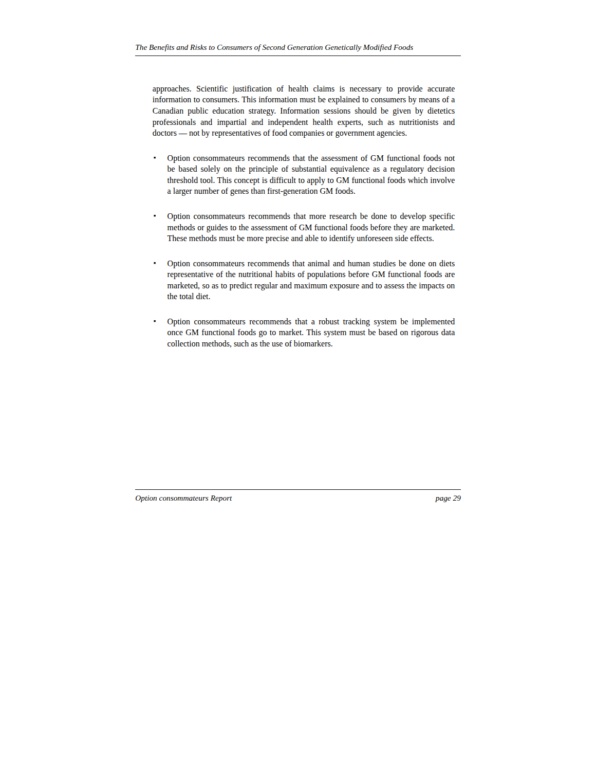The Benefits and Risks to Consumers of Second Generation Genetically Modified Foods
approaches. Scientific justification of health claims is necessary to provide accurate information to consumers. This information must be explained to consumers by means of a Canadian public education strategy. Information sessions should be given by dietetics professionals and impartial and independent health experts, such as nutritionists and doctors — not by representatives of food companies or government agencies.
Option consommateurs recommends that the assessment of GM functional foods not be based solely on the principle of substantial equivalence as a regulatory decision threshold tool. This concept is difficult to apply to GM functional foods which involve a larger number of genes than first-generation GM foods.
Option consommateurs recommends that more research be done to develop specific methods or guides to the assessment of GM functional foods before they are marketed. These methods must be more precise and able to identify unforeseen side effects.
Option consommateurs recommends that animal and human studies be done on diets representative of the nutritional habits of populations before GM functional foods are marketed, so as to predict regular and maximum exposure and to assess the impacts on the total diet.
Option consommateurs recommends that a robust tracking system be implemented once GM functional foods go to market. This system must be based on rigorous data collection methods, such as the use of biomarkers.
Option consommateurs Report page 29